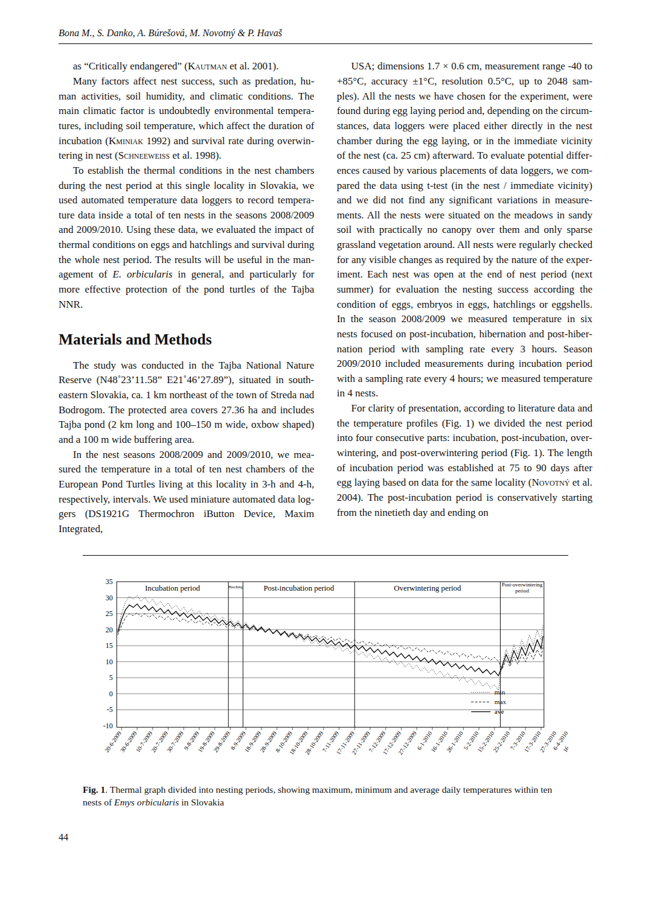Bona M., S. Danko, A. Búrešová, M. Novotný & P. Havaš
as “Critically endangered” (Kautman et al. 2001).
Many factors affect nest success, such as predation, human activities, soil humidity, and climatic conditions. The main climatic factor is undoubtedly environmental temperatures, including soil temperature, which affect the duration of incubation (Kminiak 1992) and survival rate during overwintering in nest (Schneeweiss et al. 1998).
To establish the thermal conditions in the nest chambers during the nest period at this single locality in Slovakia, we used automated temperature data loggers to record temperature data inside a total of ten nests in the seasons 2008/2009 and 2009/2010. Using these data, we evaluated the impact of thermal conditions on eggs and hatchlings and survival during the whole nest period. The results will be useful in the management of E. orbicularis in general, and particularly for more effective protection of the pond turtles of the Tajba NNR.
Materials and Methods
The study was conducted in the Tajba National Nature Reserve (N48˚23’11.58” E21˚46’27.89”), situated in south-eastern Slovakia, ca. 1 km northeast of the town of Streda nad Bodrogom. The protected area covers 27.36 ha and includes Tajba pond (2 km long and 100–150 m wide, oxbow shaped) and a 100 m wide buffering area.
In the nest seasons 2008/2009 and 2009/2010, we measured the temperature in a total of ten nest chambers of the European Pond Turtles living at this locality in 3-h and 4-h, respectively, intervals. We used miniature automated data loggers (DS1921G Thermochron iButton Device, Maxim Integrated,
USA; dimensions 1.7 × 0.6 cm, measurement range -40 to +85°C, accuracy ±1°C, resolution 0.5°C, up to 2048 samples). All the nests we have chosen for the experiment, were found during egg laying period and, depending on the circumstances, data loggers were placed either directly in the nest chamber during the egg laying, or in the immediate vicinity of the nest (ca. 25 cm) afterward. To evaluate potential differences caused by various placements of data loggers, we compared the data using t-test (in the nest / immediate vicinity) and we did not find any significant variations in measurements. All the nests were situated on the meadows in sandy soil with practically no canopy over them and only sparse grassland vegetation around. All nests were regularly checked for any visible changes as required by the nature of the experiment. Each nest was open at the end of nest period (next summer) for evaluation the nesting success according the condition of eggs, embryos in eggs, hatchlings or eggshells. In the season 2008/2009 we measured temperature in six nests focused on post-incubation, hibernation and post-hibernation period with sampling rate every 3 hours. Season 2009/2010 included measurements during incubation period with a sampling rate every 4 hours; we measured temperature in 4 nests.
For clarity of presentation, according to literature data and the temperature profiles (Fig. 1) we divided the nest period into four consecutive parts: incubation, post-incubation, overwintering, and post-overwintering period (Fig. 1). The length of incubation period was established at 75 to 90 days after egg laying based on data for the same locality (Novotný et al. 2004). The post-incubation period is conservatively starting from the ninetieth day and ending on
35 30 25 20 15 10 5 0 -5 -10 Incubation period Hatching Post-incubation period Overwintering period Post-overwintering period min max ave 20-6-2009 30-6-2009 10-7-2009 20-7-2009 30-7-2009 9-8-2009 19-8-2009 29-8-2009 8-9-2009 18-9-2009 28-9-2009 8-10-2009 18-10-2009 28-10-2009 7-11-2009 17-11-2009 27-11-2009 7-12-2009 17-12-2009 27-12-2009 6-1-2010 16-1-2010 26-1-2010 5-2-2010 15-2-2010 25-2-2010 7-3-2010 17-3-2010 27-3-2010 6-4-2010 16-4-2010
Fig. 1. Thermal graph divided into nesting periods, showing maximum, minimum and average daily temperatures within ten nests of Emys orbicularis in Slovakia
44